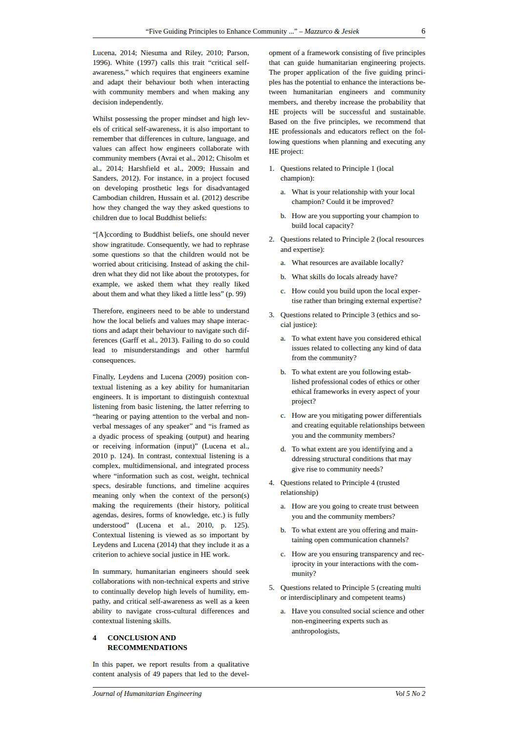“Five Guiding Principles to Enhance Community ...” – Mazzurco & Jesiek
6
Lucena, 2014; Niesuma and Riley, 2010; Parson, 1996). White (1997) calls this trait “critical self-awareness,” which requires that engineers examine and adapt their behaviour both when interacting with community members and when making any decision independently.
Whilst possessing the proper mindset and high levels of critical self-awareness, it is also important to remember that differences in culture, language, and values can affect how engineers collaborate with community members (Avrai et al., 2012; Chisolm et al., 2014; Harshfield et al., 2009; Hussain and Sanders, 2012). For instance, in a project focused on developing prosthetic legs for disadvantaged Cambodian children, Hussain et al. (2012) describe how they changed the way they asked questions to children due to local Buddhist beliefs:
“[A]ccording to Buddhist beliefs, one should never show ingratitude. Consequently, we had to rephrase some questions so that the children would not be worried about criticising. Instead of asking the children what they did not like about the prototypes, for example, we asked them what they really liked about them and what they liked a little less” (p. 99)
Therefore, engineers need to be able to understand how the local beliefs and values may shape interactions and adapt their behaviour to navigate such differences (Garff et al., 2013). Failing to do so could lead to misunderstandings and other harmful consequences.
Finally, Leydens and Lucena (2009) position contextual listening as a key ability for humanitarian engineers. It is important to distinguish contextual listening from basic listening, the latter referring to “hearing or paying attention to the verbal and nonverbal messages of any speaker” and “is framed as a dyadic process of speaking (output) and hearing or receiving information (input)” (Lucena et al., 2010 p. 124). In contrast, contextual listening is a complex, multidimensional, and integrated process where “information such as cost, weight, technical specs, desirable functions, and timeline acquires meaning only when the context of the person(s) making the requirements (their history, political agendas, desires, forms of knowledge, etc.) is fully understood” (Lucena et al., 2010, p. 125). Contextual listening is viewed as so important by Leydens and Lucena (2014) that they include it as a criterion to achieve social justice in HE work.
In summary, humanitarian engineers should seek collaborations with non-technical experts and strive to continually develop high levels of humility, empathy, and critical self-awareness as well as a keen ability to navigate cross-cultural differences and contextual listening skills.
4 Conclusion and Recommendations
In this paper, we report results from a qualitative content analysis of 49 papers that led to the development of a framework consisting of five principles that can guide humanitarian engineering projects. The proper application of the five guiding principles has the potential to enhance the interactions between humanitarian engineers and community members, and thereby increase the probability that HE projects will be successful and sustainable. Based on the five principles, we recommend that HE professionals and educators reflect on the following questions when planning and executing any HE project:
Questions related to Principle 1 (local champion):
What is your relationship with your local champion? Could it be improved?
How are you supporting your champion to build local capacity?
Questions related to Principle 2 (local resources and expertise):
What resources are available locally?
What skills do locals already have?
How could you build upon the local expertise rather than bringing external expertise?
Questions related to Principle 3 (ethics and social justice):
To what extent have you considered ethical issues related to collecting any kind of data from the community?
To what extent are you following established professional codes of ethics or other ethical frameworks in every aspect of your project?
How are you mitigating power differentials and creating equitable relationships between you and the community members?
To what extent are you identifying and a ddressing structural conditions that may give rise to community needs?
Questions related to Principle 4 (trusted relationship)
How are you going to create trust between you and the community members?
To what extent are you offering and maintaining open communication channels?
How are you ensuring transparency and reciprocity in your interactions with the com­munity?
Questions related to Principle 5 (creating multi or interdisciplinary and competent teams)
Have you consulted social science and other non-engineering experts such as anthropologists,
Journal of Humanitarian Engineering
Vol 5 No 2